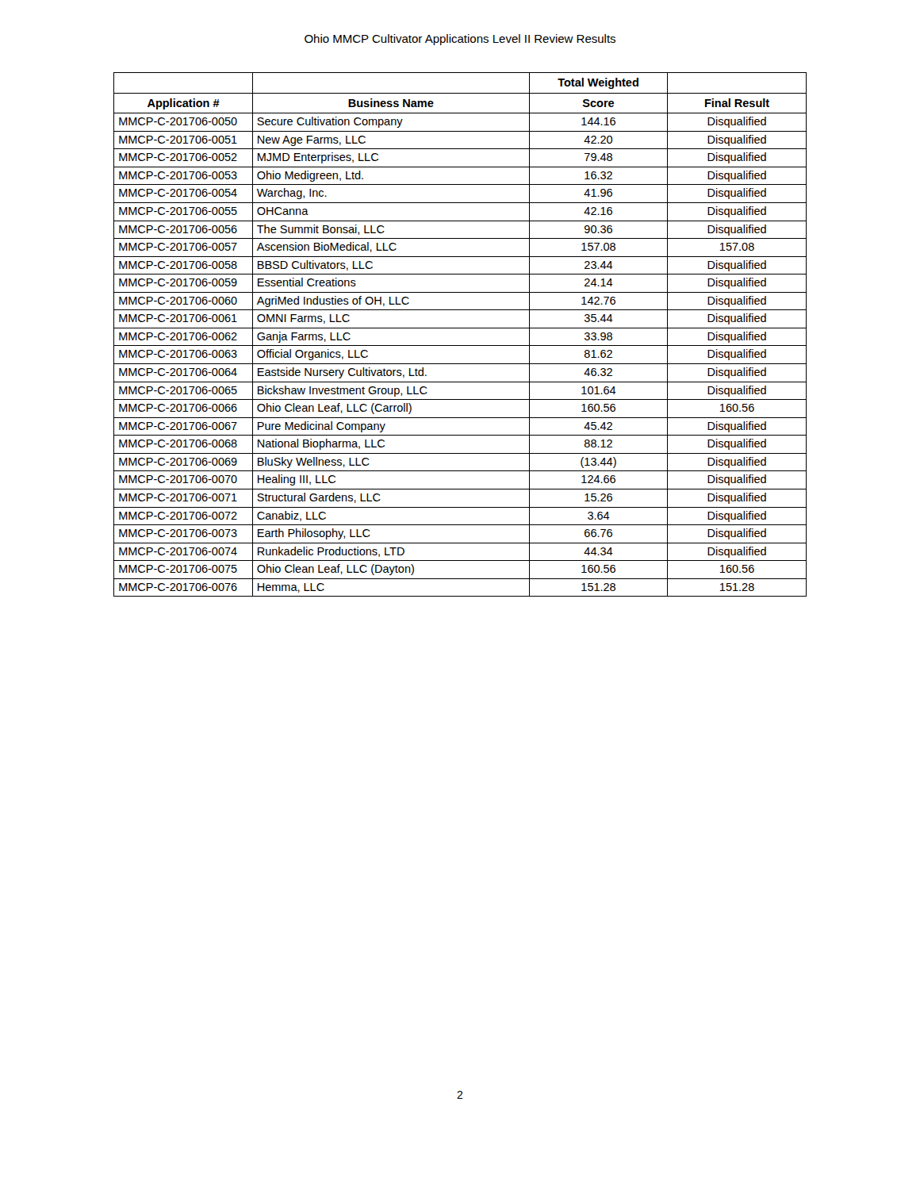Ohio MMCP Cultivator Applications Level II Review Results
| | | Total Weighted | |
| --- | --- | --- | --- |
| Application # | Business Name | Score | Final Result |
| MMCP-C-201706-0050 | Secure Cultivation Company | 144.16 | Disqualified |
| MMCP-C-201706-0051 | New Age Farms, LLC | 42.20 | Disqualified |
| MMCP-C-201706-0052 | MJMD Enterprises, LLC | 79.48 | Disqualified |
| MMCP-C-201706-0053 | Ohio Medigreen, Ltd. | 16.32 | Disqualified |
| MMCP-C-201706-0054 | Warchag, Inc. | 41.96 | Disqualified |
| MMCP-C-201706-0055 | OHCanna | 42.16 | Disqualified |
| MMCP-C-201706-0056 | The Summit Bonsai, LLC | 90.36 | Disqualified |
| MMCP-C-201706-0057 | Ascension BioMedical, LLC | 157.08 | 157.08 |
| MMCP-C-201706-0058 | BBSD Cultivators, LLC | 23.44 | Disqualified |
| MMCP-C-201706-0059 | Essential Creations | 24.14 | Disqualified |
| MMCP-C-201706-0060 | AgriMed Industies of OH, LLC | 142.76 | Disqualified |
| MMCP-C-201706-0061 | OMNI Farms, LLC | 35.44 | Disqualified |
| MMCP-C-201706-0062 | Ganja Farms, LLC | 33.98 | Disqualified |
| MMCP-C-201706-0063 | Official Organics, LLC | 81.62 | Disqualified |
| MMCP-C-201706-0064 | Eastside Nursery Cultivators, Ltd. | 46.32 | Disqualified |
| MMCP-C-201706-0065 | Bickshaw Investment Group, LLC | 101.64 | Disqualified |
| MMCP-C-201706-0066 | Ohio Clean Leaf, LLC (Carroll) | 160.56 | 160.56 |
| MMCP-C-201706-0067 | Pure Medicinal Company | 45.42 | Disqualified |
| MMCP-C-201706-0068 | National Biopharma, LLC | 88.12 | Disqualified |
| MMCP-C-201706-0069 | BluSky Wellness, LLC | (13.44) | Disqualified |
| MMCP-C-201706-0070 | Healing III, LLC | 124.66 | Disqualified |
| MMCP-C-201706-0071 | Structural Gardens, LLC | 15.26 | Disqualified |
| MMCP-C-201706-0072 | Canabiz, LLC | 3.64 | Disqualified |
| MMCP-C-201706-0073 | Earth Philosophy, LLC | 66.76 | Disqualified |
| MMCP-C-201706-0074 | Runkadelic Productions, LTD | 44.34 | Disqualified |
| MMCP-C-201706-0075 | Ohio Clean Leaf, LLC (Dayton) | 160.56 | 160.56 |
| MMCP-C-201706-0076 | Hemma, LLC | 151.28 | 151.28 |
2